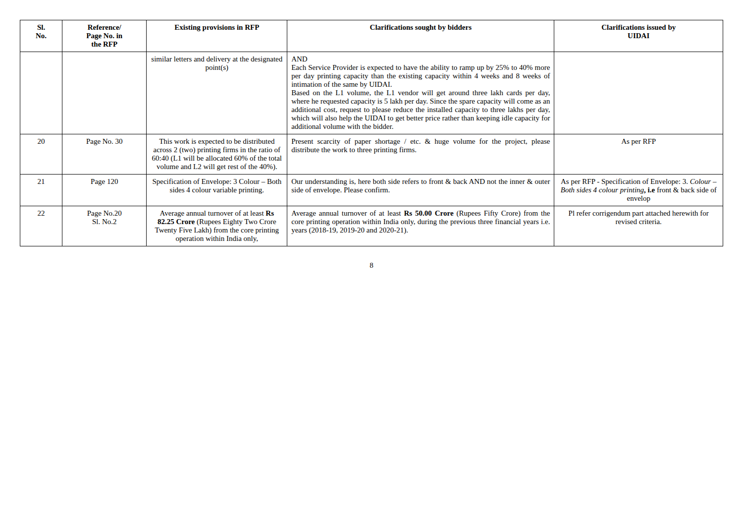| Sl. No. | Reference/ Page No. in the RFP | Existing provisions in RFP | Clarifications sought by bidders | Clarifications issued by UIDAI |
| --- | --- | --- | --- | --- |
| | | similar letters and delivery at the designated point(s) | AND Each Service Provider is expected to have the ability to ramp up by 25% to 40% more per day printing capacity than the existing capacity within 4 weeks and 8 weeks of intimation of the same by UIDAI. Based on the L1 volume, the L1 vendor will get around three lakh cards per day, where he requested capacity is 5 lakh per day. Since the spare capacity will come as an additional cost, request to please reduce the installed capacity to three lakhs per day, which will also help the UIDAI to get better price rather than keeping idle capacity for additional volume with the bidder. | |
| 20 | Page No. 30 | This work is expected to be distributed across 2 (two) printing firms in the ratio of 60:40 (L1 will be allocated 60% of the total volume and L2 will get rest of the 40%). | Present scarcity of paper shortage / etc. & huge volume for the project, please distribute the work to three printing firms. | As per RFP |
| 21 | Page 120 | Specification of Envelope: 3 Colour – Both sides 4 colour variable printing. | Our understanding is, here both side refers to front & back AND not the inner & outer side of envelope. Please confirm. | As per RFP - Specification of Envelope: 3. Colour – Both sides 4 colour printing , i.e front & back side of envelop |
| 22 | Page No.20 Sl. No.2 | Average annual turnover of at least Rs 82.25 Crore (Rupees Eighty Two Crore Twenty Five Lakh) from the core printing operation within India only, | Average annual turnover of at least Rs 50.00 Crore (Rupees Fifty Crore) from the core printing operation within India only, during the previous three financial years i.e. years (2018-19, 2019-20 and 2020-21). | Pl refer corrigendum part attached herewith for revised criteria. |
8